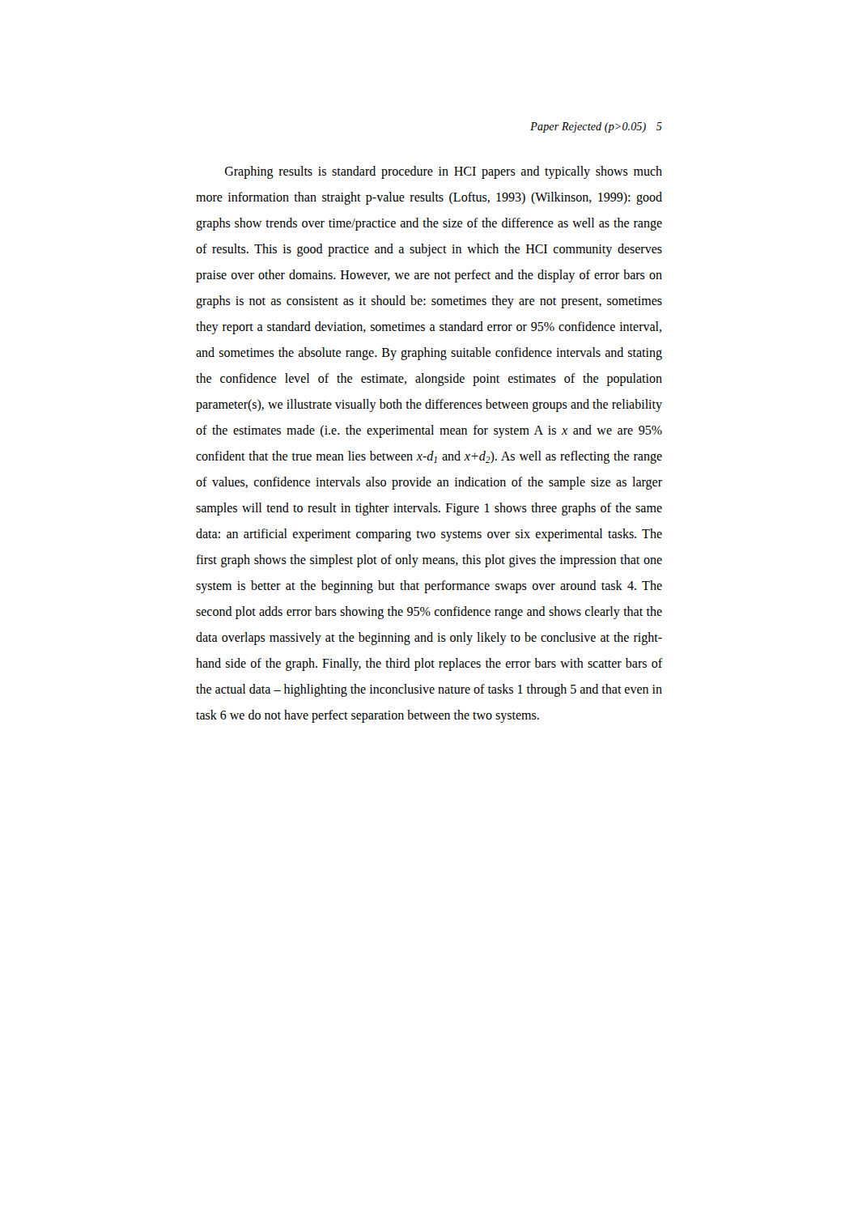Paper Rejected (p>0.05)5
Graphing results is standard procedure in HCI papers and typically shows much more information than straight p-value results (Loftus, 1993) (Wilkinson, 1999): good graphs show trends over time/practice and the size of the difference as well as the range of results. This is good practice and a subject in which the HCI community deserves praise over other domains. However, we are not perfect and the display of error bars on graphs is not as consistent as it should be: sometimes they are not present, sometimes they report a standard deviation, sometimes a standard error or 95% confidence interval, and sometimes the absolute range. By graphing suitable confidence intervals and stating the confidence level of the estimate, alongside point estimates of the population parameter(s), we illustrate visually both the differences between groups and the reliability of the estimates made (i.e. the experimental mean for system A is x and we are 95% confident that the true mean lies between x-d1 and x+d2). As well as reflecting the range of values, confidence intervals also provide an indication of the sample size as larger samples will tend to result in tighter intervals. Figure 1 shows three graphs of the same data: an artificial experiment comparing two systems over six experimental tasks. The first graph shows the simplest plot of only means, this plot gives the impression that one system is better at the beginning but that performance swaps over around task 4. The second plot adds error bars showing the 95% confidence range and shows clearly that the data overlaps massively at the beginning and is only likely to be conclusive at the right-hand side of the graph. Finally, the third plot replaces the error bars with scatter bars of the actual data – highlighting the inconclusive nature of tasks 1 through 5 and that even in task 6 we do not have perfect separation between the two systems.